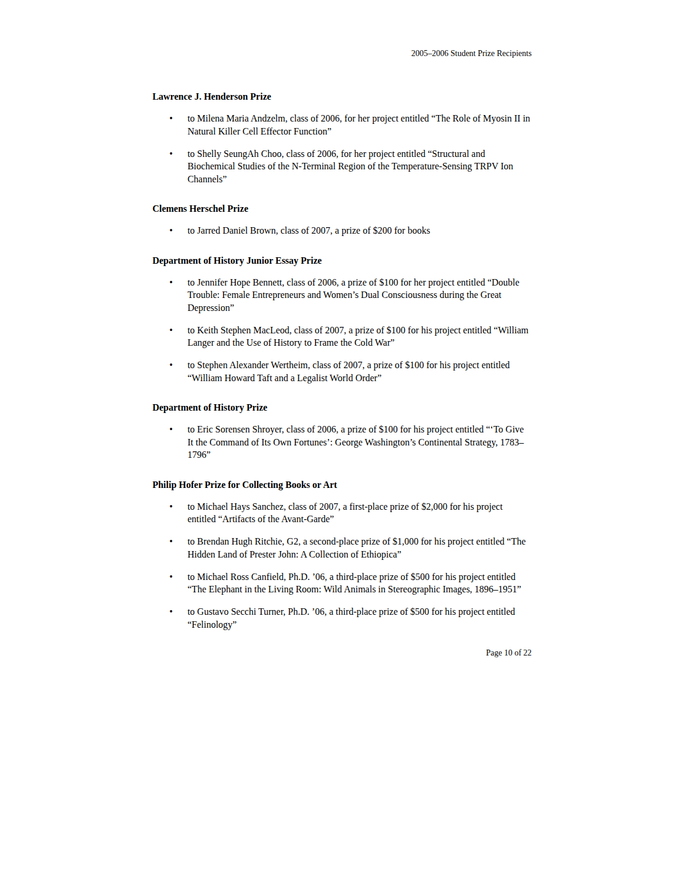2005–2006 Student Prize Recipients
Lawrence J. Henderson Prize
to Milena Maria Andzelm, class of 2006, for her project entitled “The Role of Myosin II in Natural Killer Cell Effector Function”
to Shelly SeungAh Choo, class of 2006, for her project entitled “Structural and Biochemical Studies of the N-Terminal Region of the Temperature-Sensing TRPV Ion Channels”
Clemens Herschel Prize
to Jarred Daniel Brown, class of 2007, a prize of $200 for books
Department of History Junior Essay Prize
to Jennifer Hope Bennett, class of 2006, a prize of $100 for her project entitled “Double Trouble: Female Entrepreneurs and Women’s Dual Consciousness during the Great Depression”
to Keith Stephen MacLeod, class of 2007, a prize of $100 for his project entitled “William Langer and the Use of History to Frame the Cold War”
to Stephen Alexander Wertheim, class of 2007, a prize of $100 for his project entitled “William Howard Taft and a Legalist World Order”
Department of History Prize
to Eric Sorensen Shroyer, class of 2006, a prize of $100 for his project entitled “‘To Give It the Command of Its Own Fortunes’: George Washington’s Continental Strategy, 1783–1796”
Philip Hofer Prize for Collecting Books or Art
to Michael Hays Sanchez, class of 2007, a first-place prize of $2,000 for his project entitled “Artifacts of the Avant-Garde”
to Brendan Hugh Ritchie, G2, a second-place prize of $1,000 for his project entitled “The Hidden Land of Prester John: A Collection of Ethiopica”
to Michael Ross Canfield, Ph.D. ’06, a third-place prize of $500 for his project entitled “The Elephant in the Living Room: Wild Animals in Stereographic Images, 1896–1951”
to Gustavo Secchi Turner, Ph.D. ’06, a third-place prize of $500 for his project entitled “Felinology”
Page 10 of 22